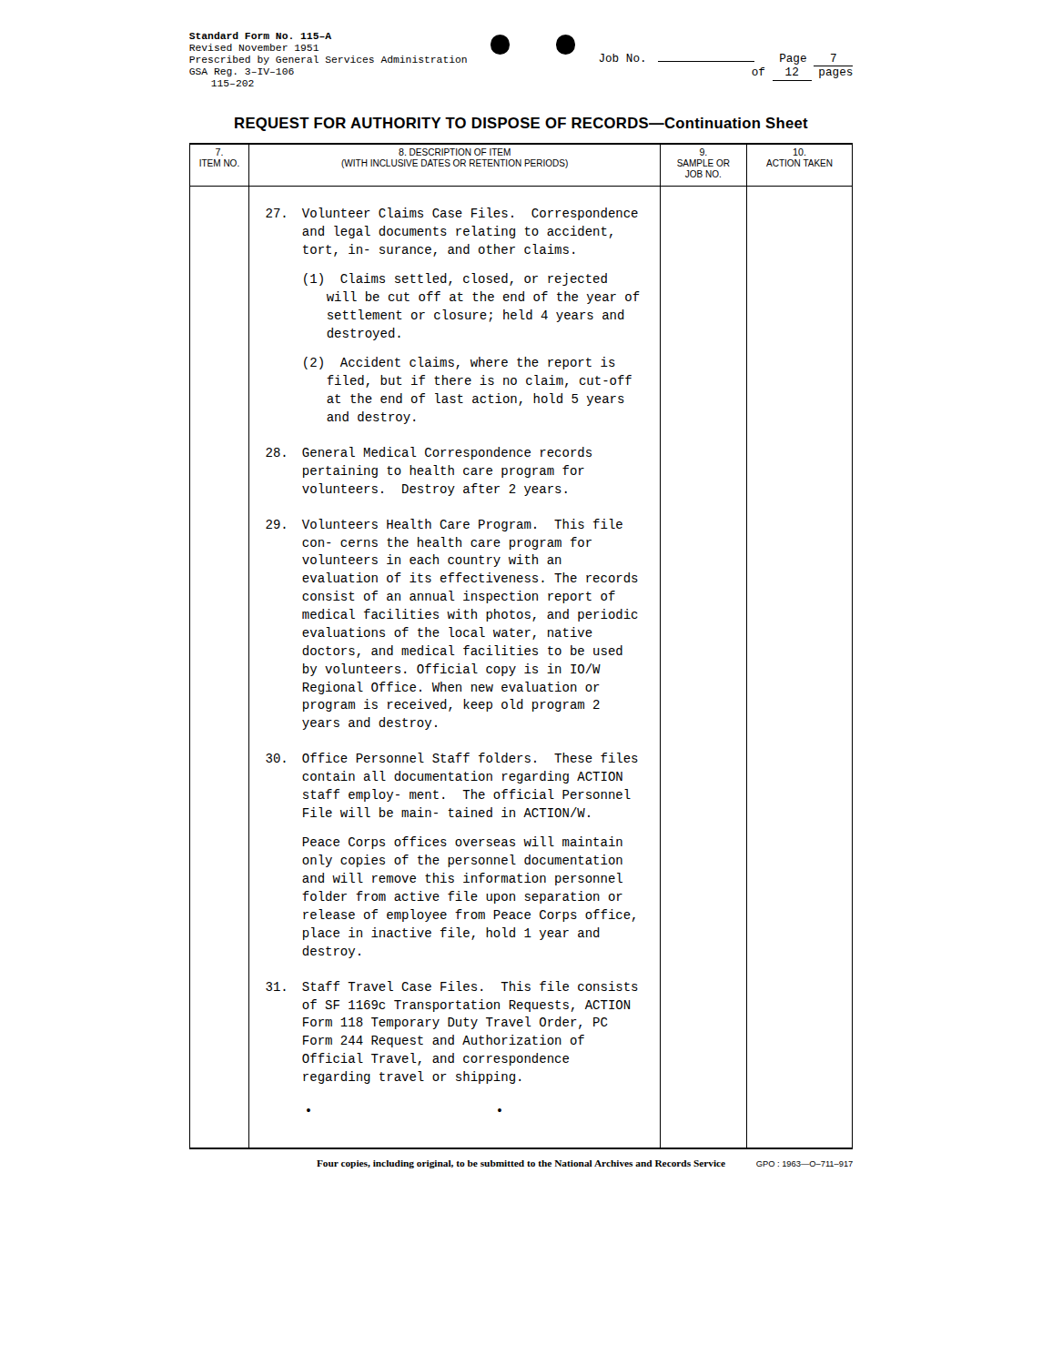Standard Form No. 115–A
Revised November 1951
Prescribed by General Services Administration
GSA Reg. 3–IV–106
115–202
Job No. Page 7
of 12 pages
REQUEST FOR AUTHORITY TO DISPOSE OF RECORDS—Continuation Sheet
| 7. ITEM NO. | 8. DESCRIPTION OF ITEM (WITH INCLUSIVE DATES OR RETENTION PERIODS) | 9. SAMPLE OR JOB NO. | 10. ACTION TAKEN |
| --- | --- | --- | --- |
| | 27. Volunteer Claims Case Files. Correspondence and legal documents relating to accident, tort, in- surance, and other claims. (1) Claims settled, closed, or rejected will be cut off at the end of the year of settlement or closure; held 4 years and destroyed. (2) Accident claims, where the report is filed, but if there is no claim, cut-off at the end of last action, hold 5 years and destroy. 28. General Medical Correspondence records pertaining to health care program for volunteers. Destroy after 2 years. 29. Volunteers Health Care Program. This file con- cerns the health care program for volunteers in each country with an evaluation of its effectiveness. The records consist of an annual inspection report of medical facilities with photos, and periodic evaluations of the local water, native doctors, and medical facilities to be used by volunteers. Official copy is in IO/W Regional Office. When new evaluation or program is received, keep old program 2 years and destroy. 30. Office Personnel Staff folders. These files contain all documentation regarding ACTION staff employ- ment. The official Personnel File will be main- tained in ACTION/W. Peace Corps offices overseas will maintain only copies of the personnel documentation and will remove this information personnel folder from active file upon separation or release of employee from Peace Corps office, place in inactive file, hold 1 year and destroy. 31. Staff Travel Case Files. This file consists of SF 1169c Transportation Requests, ACTION Form 118 Temporary Duty Travel Order, PC Form 244 Request and Authorization of Official Travel, and correspondence regarding travel or shipping. • • | | |
Four copies, including original, to be submitted to the National Archives and Records Service
GPO : 1963—O–711–917